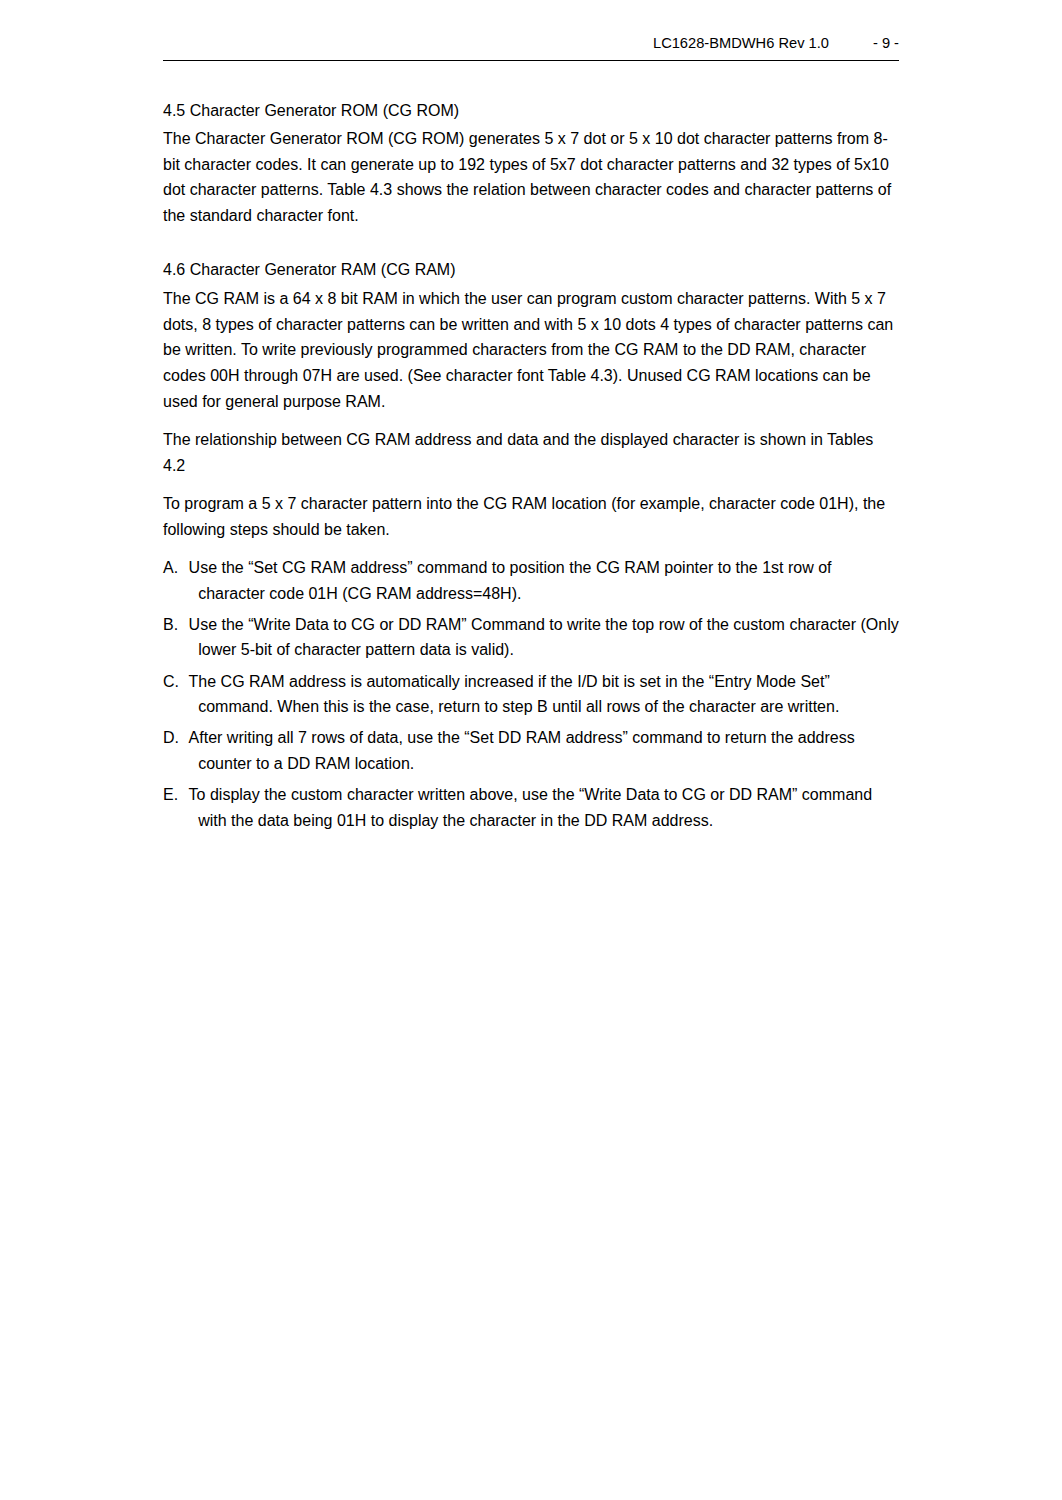LC1628-BMDWH6 Rev 1.0- 9 -
4.5 Character Generator ROM (CG ROM)
The Character Generator ROM (CG ROM) generates 5 x 7 dot or 5 x 10 dot character patterns from 8-bit character codes. It can generate up to 192 types of 5x7 dot character patterns and 32 types of 5x10 dot character patterns. Table 4.3 shows the relation between character codes and character patterns of the standard character font.
4.6 Character Generator RAM (CG RAM)
The CG RAM is a 64 x 8 bit RAM in which the user can program custom character patterns. With 5 x 7 dots, 8 types of character patterns can be written and with 5 x 10 dots 4 types of character patterns can be written. To write previously programmed characters from the CG RAM to the DD RAM, character codes 00H through 07H are used. (See character font Table 4.3). Unused CG RAM locations can be used for general purpose RAM.
The relationship between CG RAM address and data and the displayed character is shown in Tables 4.2
To program a 5 x 7 character pattern into the CG RAM location (for example, character code 01H), the following steps should be taken.
A. Use the “Set CG RAM address” command to position the CG RAM pointer to the 1st row of character code 01H (CG RAM address=48H).
B. Use the “Write Data to CG or DD RAM” Command to write the top row of the custom character (Only lower 5-bit of character pattern data is valid).
C. The CG RAM address is automatically increased if the I/D bit is set in the “Entry Mode Set” command. When this is the case, return to step B until all rows of the character are written.
D. After writing all 7 rows of data, use the “Set DD RAM address” command to return the address counter to a DD RAM location.
E. To display the custom character written above, use the “Write Data to CG or DD RAM” command with the data being 01H to display the character in the DD RAM address.